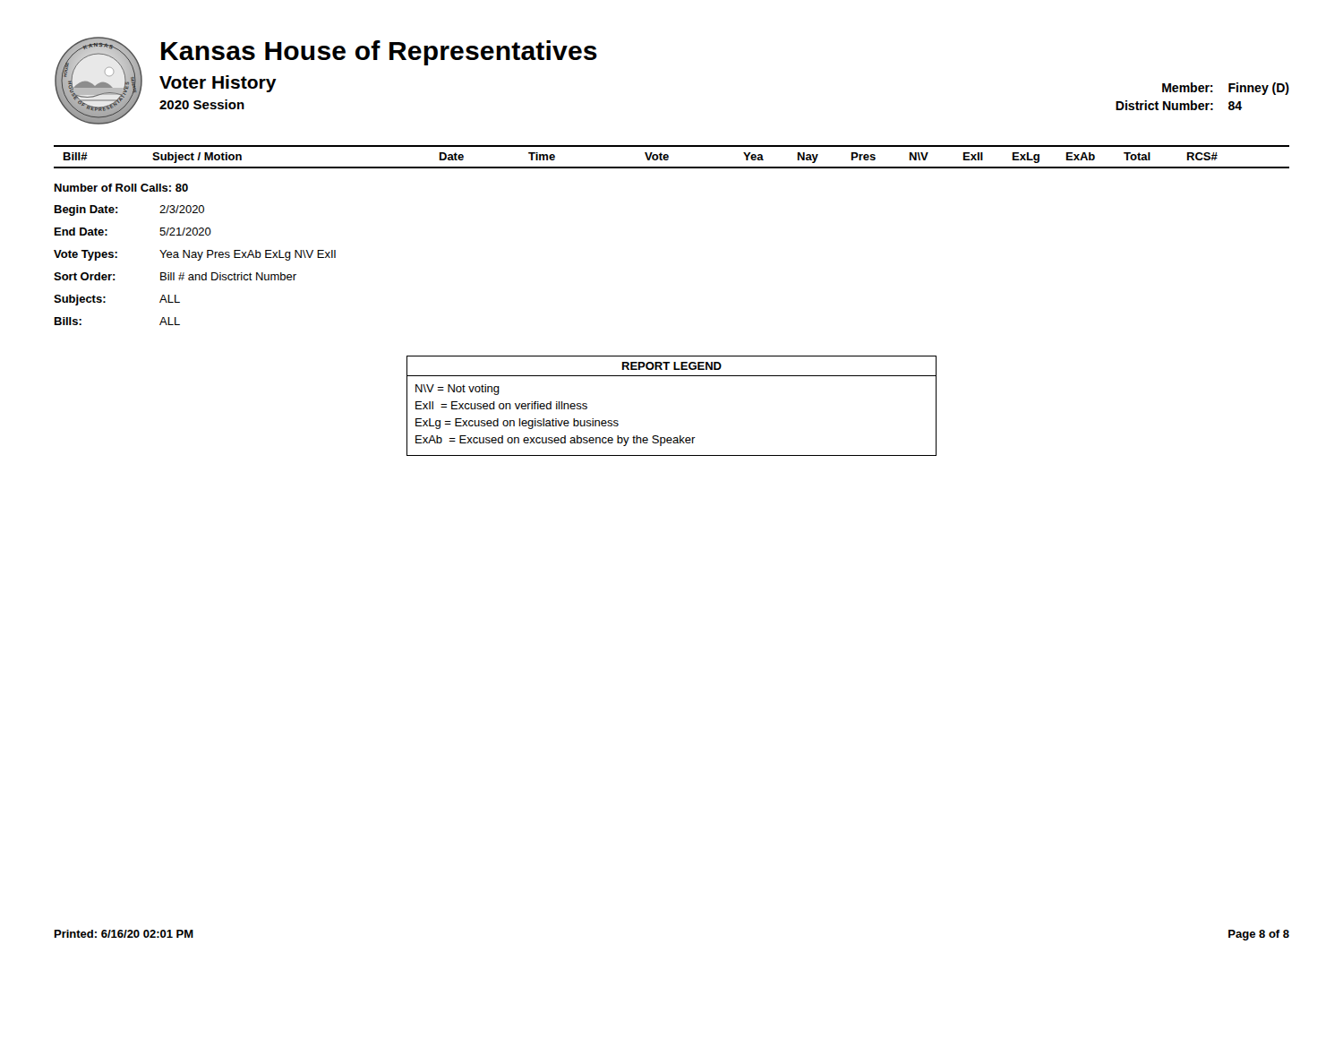KANSAS HOUSE OF REPRESENTATIVES HOUSE SENATE
Kansas House of Representatives
Voter History
2020 Session
| Member: | Finney (D) |
| District Number: | 84 |
Bill# Subject / Motion Date Time Vote Yea Nay Pres N\V ExIl ExLg ExAb Total RCS#
Number of Roll Calls: 80
| Begin Date: | 2/3/2020 |
| End Date: | 5/21/2020 |
| Vote Types: | Yea Nay Pres ExAb ExLg N\V ExIl |
| Sort Order: | Bill # and Disctrict Number |
| Subjects: | ALL |
| Bills: | ALL |
REPORT LEGEND
N\V = Not voting
ExIl = Excused on verified illness
ExLg = Excused on legislative business
ExAb = Excused on excused absence by the Speaker
Printed: 6/16/20 02:01 PM Page 8 of 8